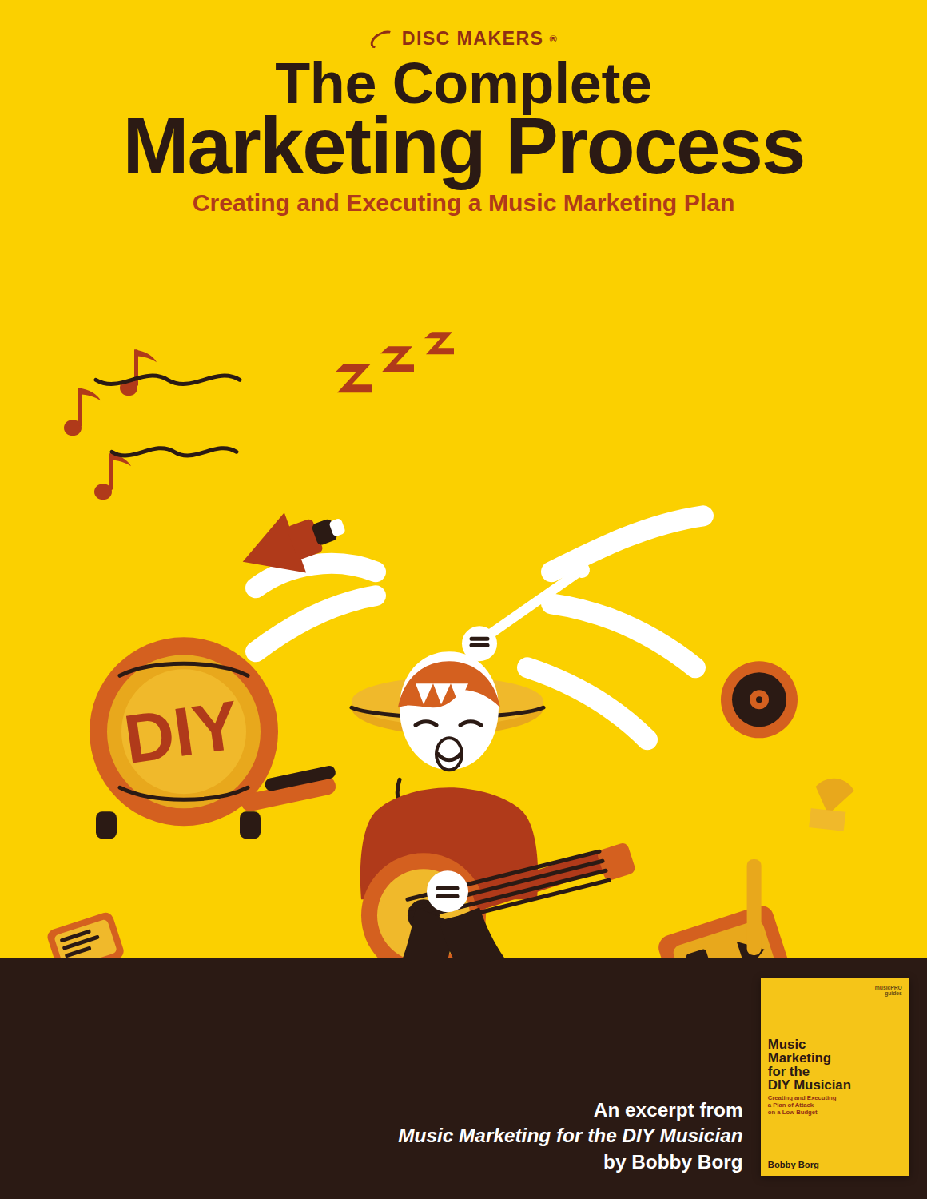Disc Makers®
The Complete Marketing Process
Creating and Executing a Music Marketing Plan
DIY
An excerpt from Music Marketing for the DIY Musician by Bobby Borg
musicPRO
guides
Music
Marketing
for the
DIY Musician
Creating and Executing
a Plan of Attack
on a Low Budget
Bobby Borg